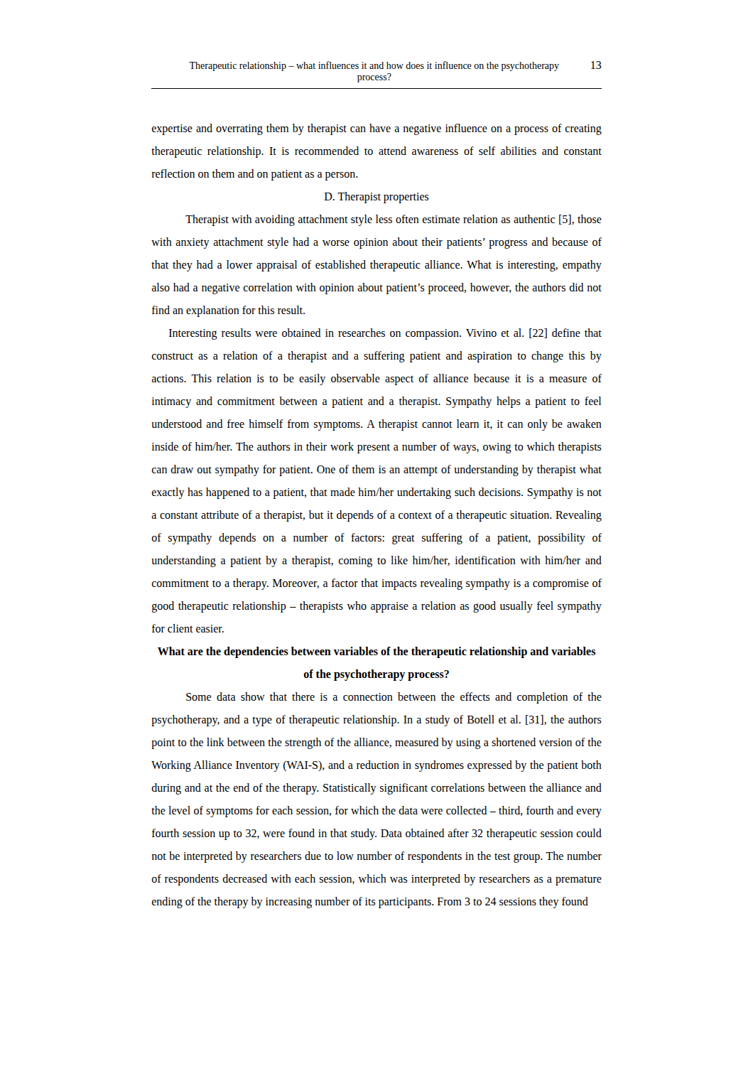Therapeutic relationship – what influences it and how does it influence on the psychotherapy process? 13
expertise and overrating them by therapist can have a negative influence on a process of creating therapeutic relationship. It is recommended to attend awareness of self abilities and constant reflection on them and on patient as a person.
D. Therapist properties
Therapist with avoiding attachment style less often estimate relation as authentic [5], those with anxiety attachment style had a worse opinion about their patients’ progress and because of that they had a lower appraisal of established therapeutic alliance. What is interesting, empathy also had a negative correlation with opinion about patient’s proceed, however, the authors did not find an explanation for this result.
Interesting results were obtained in researches on compassion. Vivino et al. [22] define that construct as a relation of a therapist and a suffering patient and aspiration to change this by actions. This relation is to be easily observable aspect of alliance because it is a measure of intimacy and commitment between a patient and a therapist. Sympathy helps a patient to feel understood and free himself from symptoms. A therapist cannot learn it, it can only be awaken inside of him/her. The authors in their work present a number of ways, owing to which therapists can draw out sympathy for patient. One of them is an attempt of understanding by therapist what exactly has happened to a patient, that made him/her undertaking such decisions. Sympathy is not a constant attribute of a therapist, but it depends of a context of a therapeutic situation. Revealing of sympathy depends on a number of factors: great suffering of a patient, possibility of understanding a patient by a therapist, coming to like him/her, identification with him/her and commitment to a therapy. Moreover, a factor that impacts revealing sympathy is a compromise of good therapeutic relationship – therapists who appraise a relation as good usually feel sympathy for client easier.
What are the dependencies between variables of the therapeutic relationship and variables of the psychotherapy process?
Some data show that there is a connection between the effects and completion of the psychotherapy, and a type of therapeutic relationship. In a study of Botell et al. [31], the authors point to the link between the strength of the alliance, measured by using a shortened version of the Working Alliance Inventory (WAI-S), and a reduction in syndromes expressed by the patient both during and at the end of the therapy. Statistically significant correlations between the alliance and the level of symptoms for each session, for which the data were collected – third, fourth and every fourth session up to 32, were found in that study. Data obtained after 32 therapeutic session could not be interpreted by researchers due to low number of respondents in the test group. The number of respondents decreased with each session, which was interpreted by researchers as a premature ending of the therapy by increasing number of its participants. From 3 to 24 sessions they found